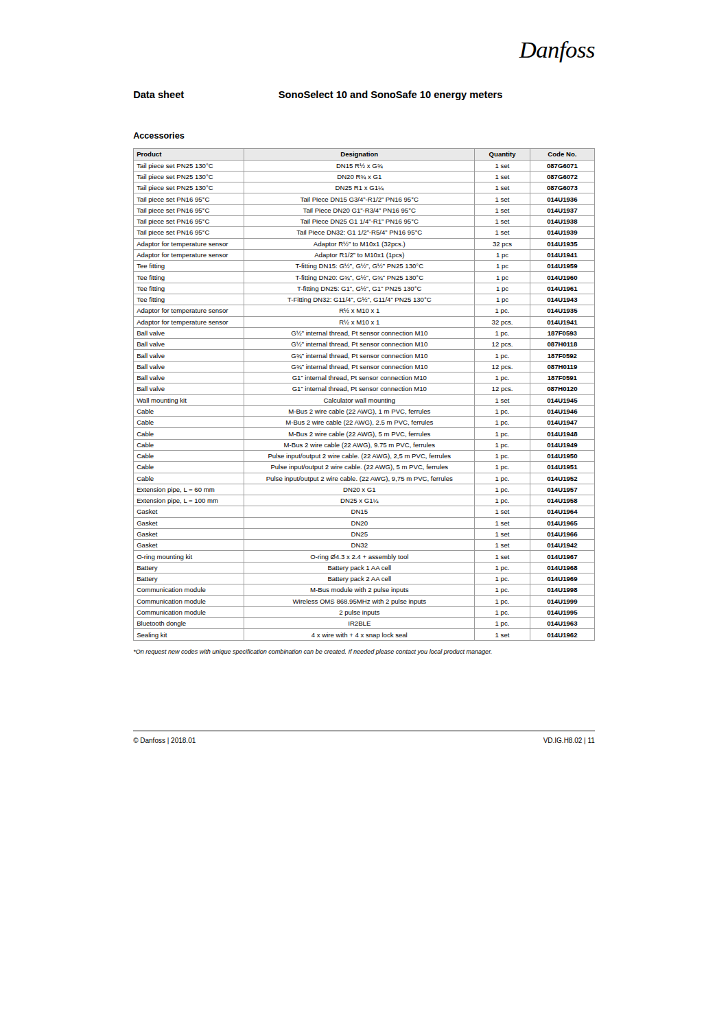Danfoss
Data sheet SonoSelect 10 and SonoSafe 10 energy meters
Accessories
| Product | Designation | Quantity | Code No. |
| --- | --- | --- | --- |
| Tail piece set PN25 130°C | DN15 R½ x G¾ | 1 set | 087G6071 |
| Tail piece set PN25 130°C | DN20 R¾ x G1 | 1 set | 087G6072 |
| Tail piece set PN25 130°C | DN25 R1 x G1¼ | 1 set | 087G6073 |
| Tail piece set PN16 95°C | Tail Piece DN15 G3/4”-R1/2” PN16 95°C | 1 set | 014U1936 |
| Tail piece set PN16 95°C | Tail Piece DN20 G1”-R3/4” PN16 95°C | 1 set | 014U1937 |
| Tail piece set PN16 95°C | Tail Piece DN25 G1 1/4”-R1” PN16 95°C | 1 set | 014U1938 |
| Tail piece set PN16 95°C | Tail Piece DN32: G1 1/2”-R5/4” PN16 95°C | 1 set | 014U1939 |
| Adaptor for temperature sensor | Adaptor R½” to M10x1 (32pcs.) | 32 pcs | 014U1935 |
| Adaptor for temperature sensor | Adaptor R1/2” to M10x1 (1pcs) | 1 pc | 014U1941 |
| Tee fitting | T-fitting DN15: G½”, G½”, G½” PN25 130°C | 1 pc | 014U1959 |
| Tee fitting | T-fitting DN20: G¾”, G½”, G¾” PN25 130°C | 1 pc | 014U1960 |
| Tee fitting | T-fitting DN25: G1”, G½”, G1” PN25 130°C | 1 pc | 014U1961 |
| Tee fitting | T-Fitting DN32: G11/4”, G½”, G11/4” PN25 130°C | 1 pc | 014U1943 |
| Adaptor for temperature sensor | R½ x M10 x 1 | 1 pc. | 014U1935 |
| Adaptor for temperature sensor | R½ x M10 x 1 | 32 pcs. | 014U1941 |
| Ball valve | G½” internal thread, Pt sensor connection M10 | 1 pc. | 187F0593 |
| Ball valve | G½” internal thread, Pt sensor connection M10 | 12 pcs. | 087H0118 |
| Ball valve | G¾” internal thread, Pt sensor connection M10 | 1 pc. | 187F0592 |
| Ball valve | G¾” internal thread, Pt sensor connection M10 | 12 pcs. | 087H0119 |
| Ball valve | G1” internal thread, Pt sensor connection M10 | 1 pc. | 187F0591 |
| Ball valve | G1” internal thread, Pt sensor connection M10 | 12 pcs. | 087H0120 |
| Wall mounting kit | Calculator wall mounting | 1 set | 014U1945 |
| Cable | M-Bus 2 wire cable (22 AWG), 1 m PVC, ferrules | 1 pc. | 014U1946 |
| Cable | M-Bus 2 wire cable (22 AWG), 2.5 m PVC, ferrules | 1 pc. | 014U1947 |
| Cable | M-Bus 2 wire cable (22 AWG), 5 m PVC, ferrules | 1 pc. | 014U1948 |
| Cable | M-Bus 2 wire cable (22 AWG), 9.75 m PVC, ferrules | 1 pc. | 014U1949 |
| Cable | Pulse input/output 2 wire cable. (22 AWG), 2,5 m PVC, ferrules | 1 pc. | 014U1950 |
| Cable | Pulse input/output 2 wire cable. (22 AWG), 5 m PVC, ferrules | 1 pc. | 014U1951 |
| Cable | Pulse input/output 2 wire cable. (22 AWG), 9,75 m PVC, ferrules | 1 pc. | 014U1952 |
| Extension pipe, L = 60 mm | DN20 x G1 | 1 pc. | 014U1957 |
| Extension pipe, L = 100 mm | DN25 x G1¼ | 1 pc. | 014U1958 |
| Gasket | DN15 | 1 set | 014U1964 |
| Gasket | DN20 | 1 set | 014U1965 |
| Gasket | DN25 | 1 set | 014U1966 |
| Gasket | DN32 | 1 set | 014U1942 |
| O-ring mounting kit | O-ring Ø4.3 x 2.4 + assembly tool | 1 set | 014U1967 |
| Battery | Battery pack 1 AA cell | 1 pc. | 014U1968 |
| Battery | Battery pack 2 AA cell | 1 pc. | 014U1969 |
| Communication module | M-Bus module with 2 pulse inputs | 1 pc. | 014U1998 |
| Communication module | Wireless OMS 868.95MHz with 2 pulse inputs | 1 pc. | 014U1999 |
| Communication module | 2 pulse inputs | 1 pc. | 014U1995 |
| Bluetooth dongle | IR2BLE | 1 pc. | 014U1963 |
| Sealing kit | 4 x wire with + 4 x snap lock seal | 1 set | 014U1962 |
*On request new codes with unique specification combination can be created. If needed please contact you local product manager.
© Danfoss | 2018.01 VD.IG.H8.02 | 11